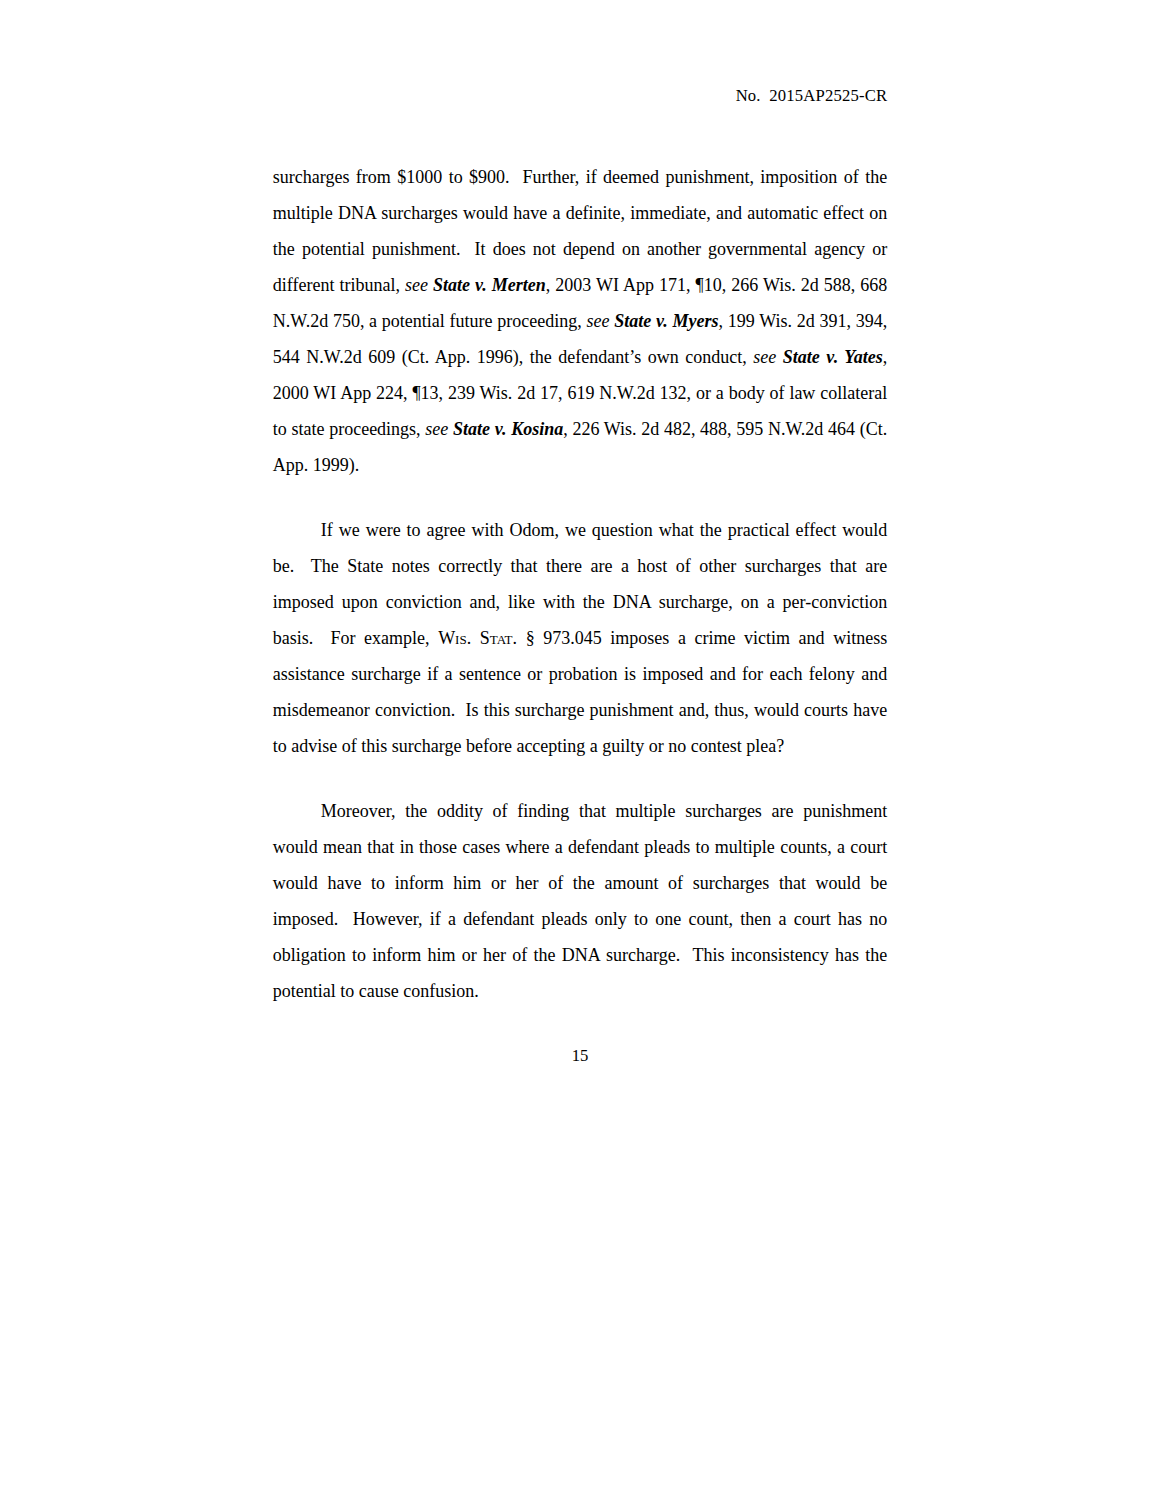No. 2015AP2525-CR
surcharges from $1000 to $900. Further, if deemed punishment, imposition of the multiple DNA surcharges would have a definite, immediate, and automatic effect on the potential punishment. It does not depend on another governmental agency or different tribunal, see State v. Merten, 2003 WI App 171, ¶10, 266 Wis. 2d 588, 668 N.W.2d 750, a potential future proceeding, see State v. Myers, 199 Wis. 2d 391, 394, 544 N.W.2d 609 (Ct. App. 1996), the defendant’s own conduct, see State v. Yates, 2000 WI App 224, ¶13, 239 Wis. 2d 17, 619 N.W.2d 132, or a body of law collateral to state proceedings, see State v. Kosina, 226 Wis. 2d 482, 488, 595 N.W.2d 464 (Ct. App. 1999).
If we were to agree with Odom, we question what the practical effect would be. The State notes correctly that there are a host of other surcharges that are imposed upon conviction and, like with the DNA surcharge, on a per-conviction basis. For example, Wis. Stat. § 973.045 imposes a crime victim and witness assistance surcharge if a sentence or probation is imposed and for each felony and misdemeanor conviction. Is this surcharge punishment and, thus, would courts have to advise of this surcharge before accepting a guilty or no contest plea?
Moreover, the oddity of finding that multiple surcharges are punishment would mean that in those cases where a defendant pleads to multiple counts, a court would have to inform him or her of the amount of surcharges that would be imposed. However, if a defendant pleads only to one count, then a court has no obligation to inform him or her of the DNA surcharge. This inconsistency has the potential to cause confusion.
15